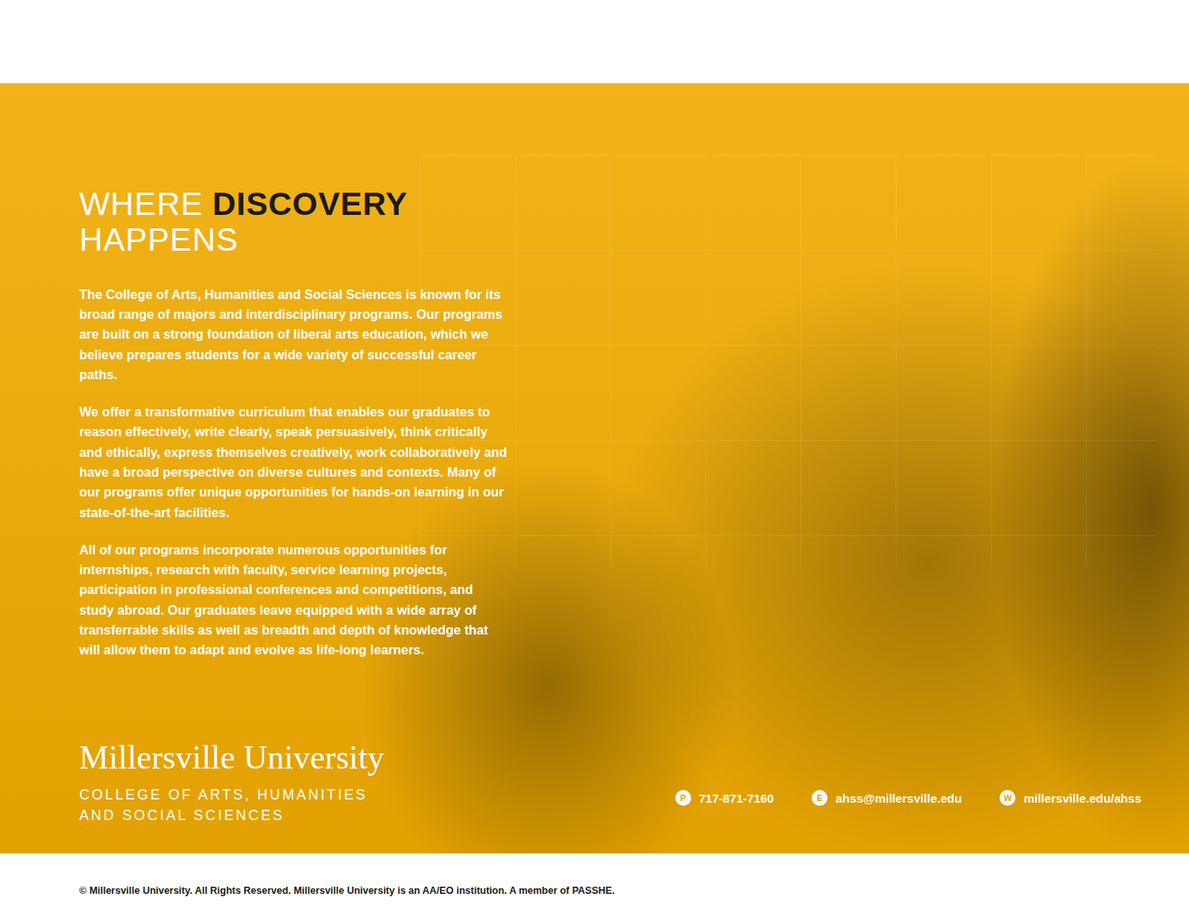WHERE DISCOVERY HAPPENS
The College of Arts, Humanities and Social Sciences is known for its broad range of majors and interdisciplinary programs. Our programs are built on a strong foundation of liberal arts education, which we believe prepares students for a wide variety of successful career paths.
We offer a transformative curriculum that enables our graduates to reason effectively, write clearly, speak persuasively, think critically and ethically, express themselves creatively, work collaboratively and have a broad perspective on diverse cultures and contexts. Many of our programs offer unique opportunities for hands-on learning in our state-of-the-art facilities.
All of our programs incorporate numerous opportunities for internships, research with faculty, service learning projects, participation in professional conferences and competitions, and study abroad. Our graduates leave equipped with a wide array of transferrable skills as well as breadth and depth of knowledge that will allow them to adapt and evolve as life-long learners.
Millersville University
College of Arts, Humanities
and Social Sciences
P717-871-7160 Eahss@millersville.edu Wmillersville.edu/ahss
© Millersville University. All Rights Reserved. Millersville University is an AA/EO institution. A member of PASSHE.